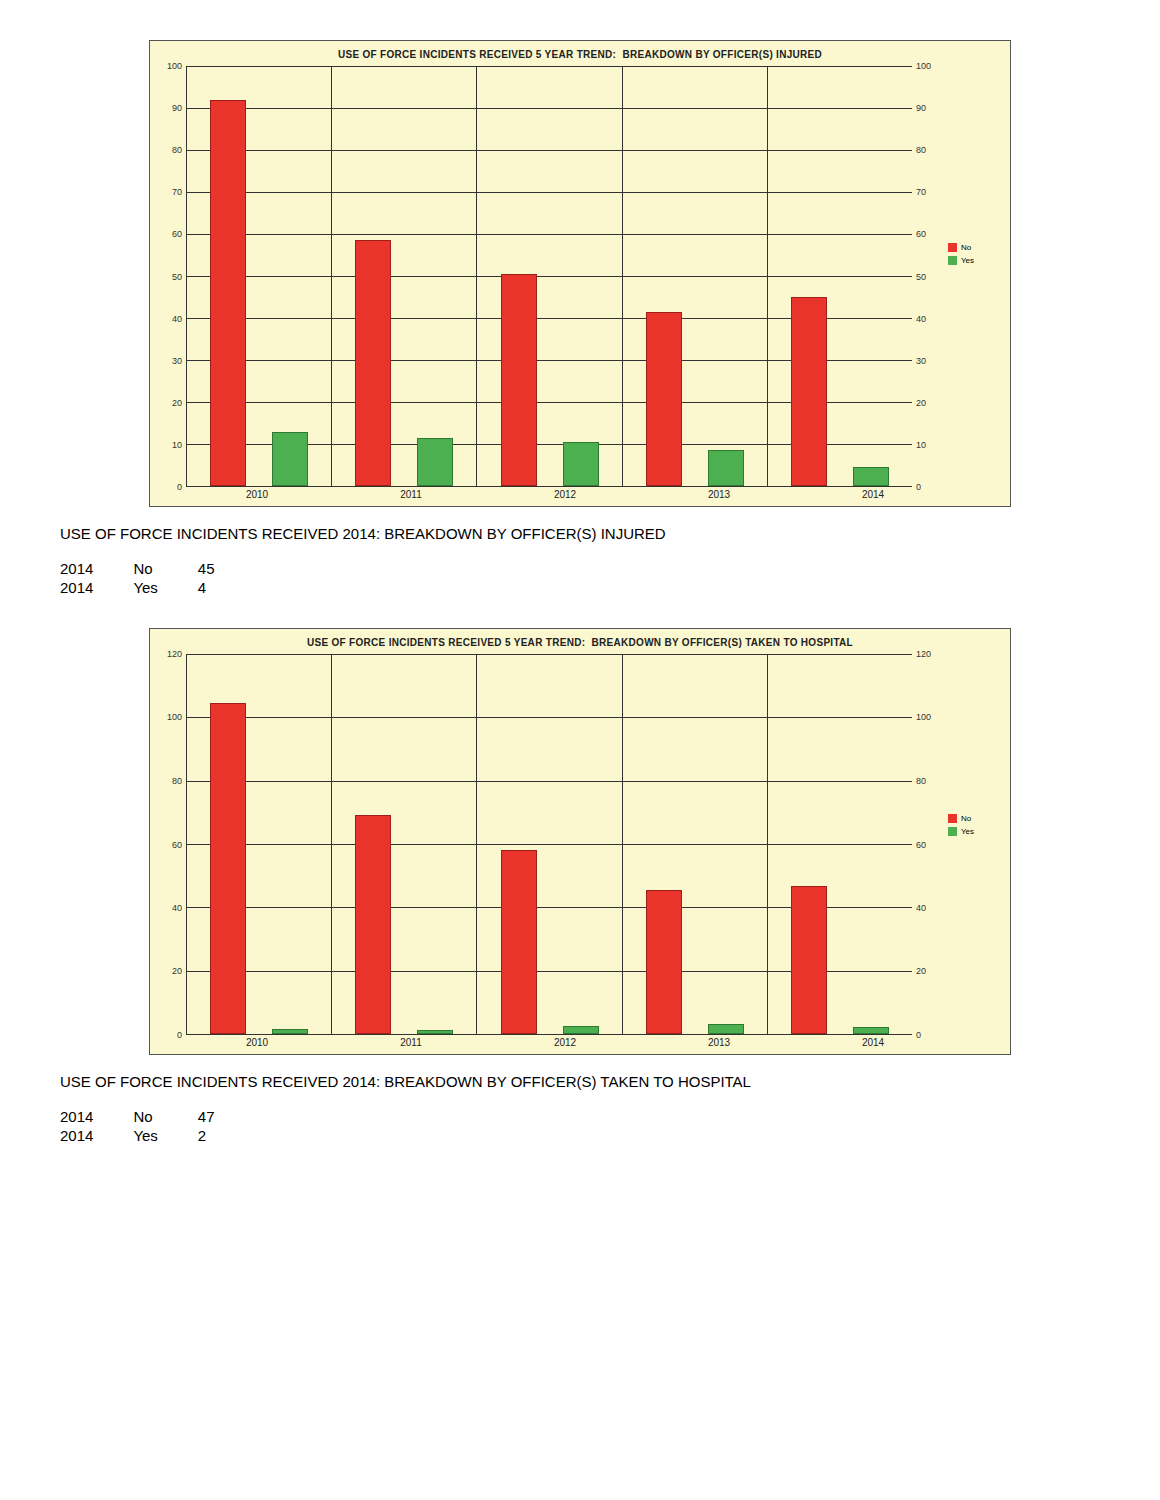USE OF FORCE INCIDENTS RECEIVED 5 YEAR TREND: BREAKDOWN BY OFFICER(S) INJURED
100 90 80 70 60 50 40 30 20 10 0
100 90 80 70 60 50 40 30 20 10 0
No
Yes
2010
2011
2012
2013
2014
USE OF FORCE INCIDENTS RECEIVED 2014: BREAKDOWN BY OFFICER(S) INJURED
| 2014 | No | 45 |
| 2014 | Yes | 4 |
USE OF FORCE INCIDENTS RECEIVED 5 YEAR TREND: BREAKDOWN BY OFFICER(S) TAKEN TO HOSPITAL
120 100 80 60 40 20 0
120 100 80 60 40 20 0
No
Yes
2010
2011
2012
2013
2014
USE OF FORCE INCIDENTS RECEIVED 2014: BREAKDOWN BY OFFICER(S) TAKEN TO HOSPITAL
| 2014 | No | 47 |
| 2014 | Yes | 2 |